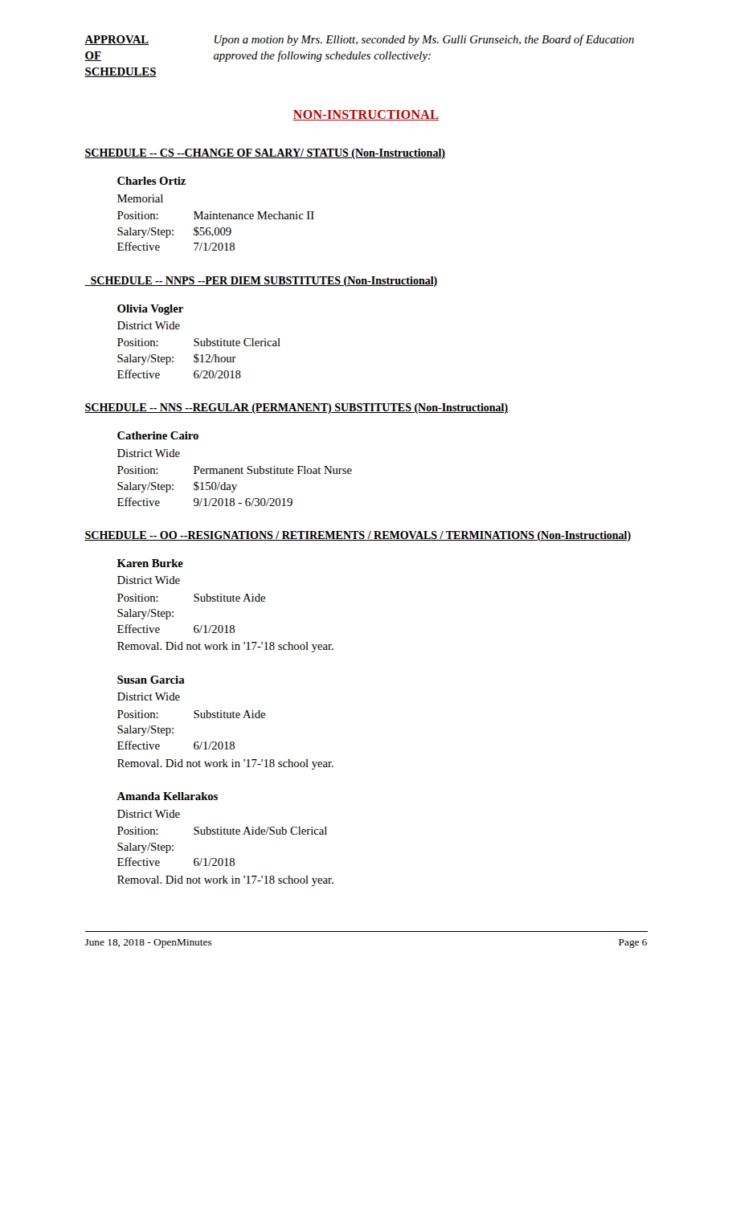APPROVAL
OF
SCHEDULES
Upon a motion by Mrs. Elliott, seconded by Ms. Gulli Grunseich, the Board of Education approved the following schedules collectively:
NON-INSTRUCTIONAL
SCHEDULE -- CS --CHANGE OF SALARY/ STATUS (Non-Instructional)
Charles Ortiz
Memorial
Position: Maintenance Mechanic II
Salary/Step:$56,009
Effective 7/1/2018
SCHEDULE -- NNPS --PER DIEM SUBSTITUTES (Non-Instructional)
Olivia Vogler
District Wide
Position: Substitute Clerical
Salary/Step:$12/hour
Effective 6/20/2018
SCHEDULE -- NNS --REGULAR (PERMANENT) SUBSTITUTES (Non-Instructional)
Catherine Cairo
District Wide
Position: Permanent Substitute Float Nurse
Salary/Step:$150/day
Effective 9/1/2018 - 6/30/2019
SCHEDULE -- OO --RESIGNATIONS / RETIREMENTS / REMOVALS / TERMINATIONS (Non-Instructional)
Karen Burke
District Wide
Position: Substitute Aide
Salary/Step:
Effective 6/1/2018
Removal. Did not work in '17-'18 school year.
Susan Garcia
District Wide
Position: Substitute Aide
Salary/Step:
Effective 6/1/2018
Removal. Did not work in '17-'18 school year.
Amanda Kellarakos
District Wide
Position: Substitute Aide/Sub Clerical
Salary/Step:
Effective 6/1/2018
Removal. Did not work in '17-'18 school year.
June 18, 2018 - OpenMinutes
Page 6